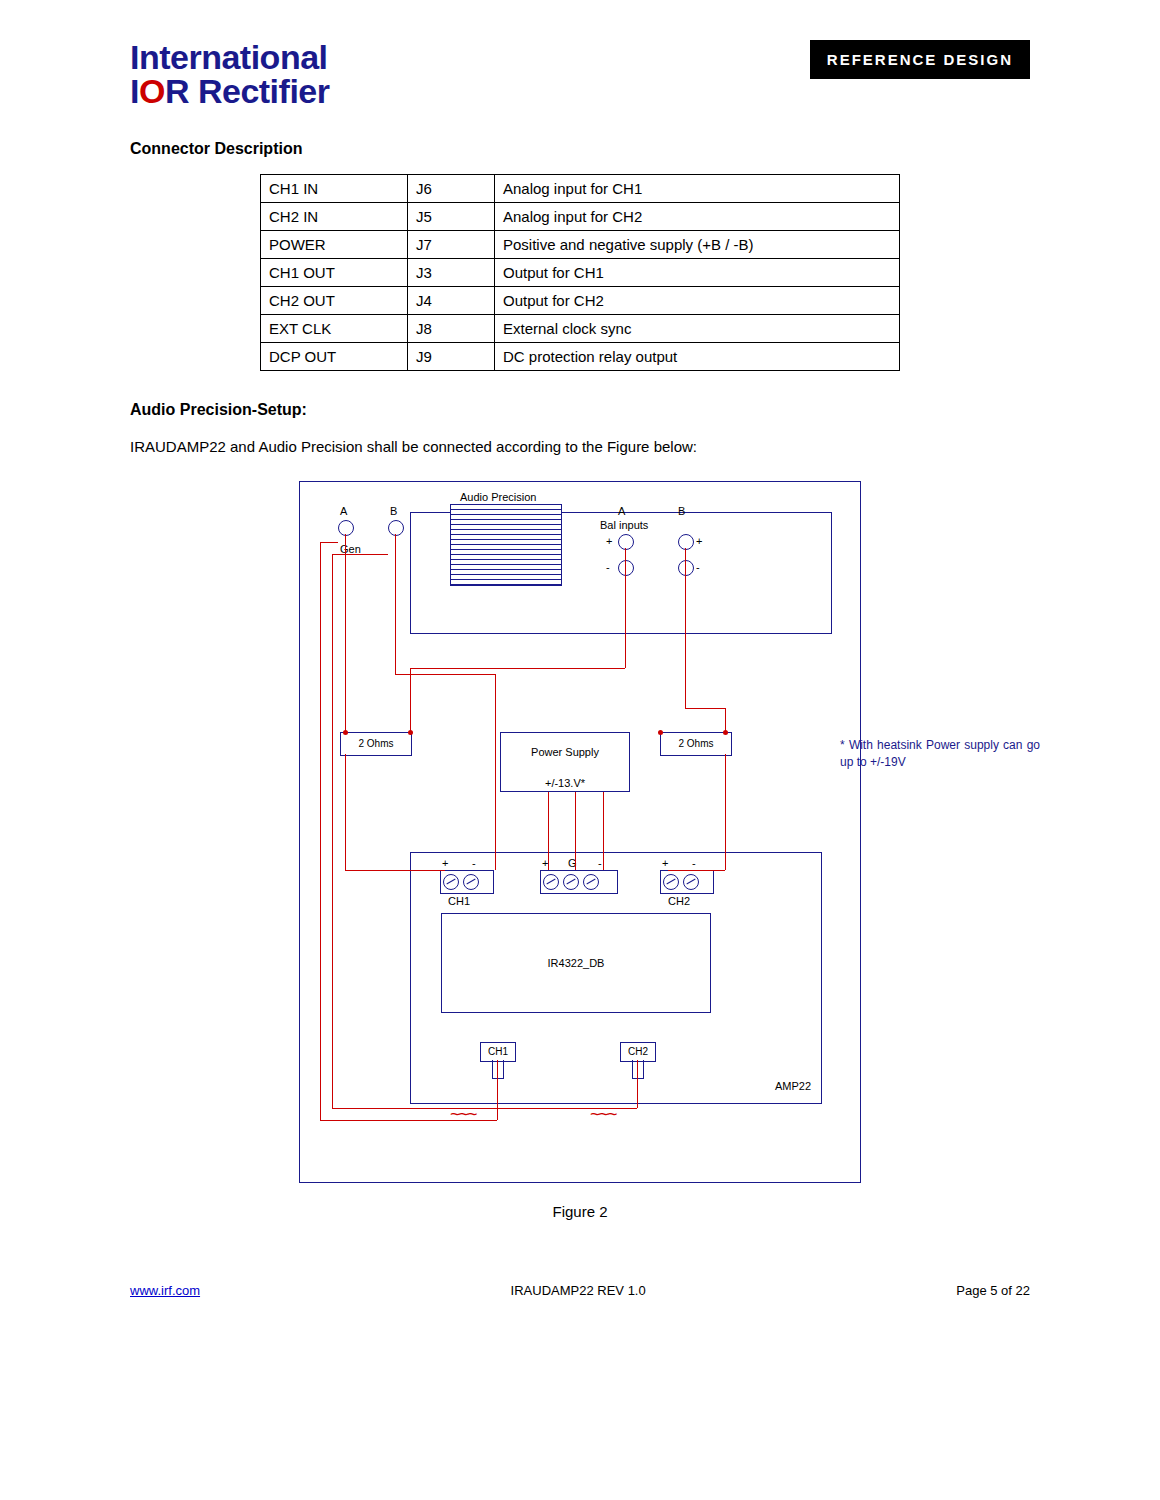International
IOR Rectifier
REFERENCE DESIGN
Connector Description
| CH1 IN | J6 | Analog input for CH1 |
| CH2 IN | J5 | Analog input for CH2 |
| POWER | J7 | Positive and negative supply (+B / -B) |
| CH1 OUT | J3 | Output for CH1 |
| CH2 OUT | J4 | Output for CH2 |
| EXT CLK | J8 | External clock sync |
| DCP OUT | J9 | DC protection relay output |
Audio Precision-Setup:
IRAUDAMP22 and Audio Precision shall be connected according to the Figure below:
Audio Precision
A
B
Gen
A
B
Bal inputs
+
+
-
-
2 Ohms
2 Ohms
Power Supply
+/-13.V*
AMP22
IR4322_DB
+
-
CH1
+
G
-
+
-
CH2
CH1
CH2
~~~
~~~
* With heatsink Power supply can go up to +/-19V
Figure 2
www.irf.com
IRAUDAMP22 REV 1.0
Page 5 of 22